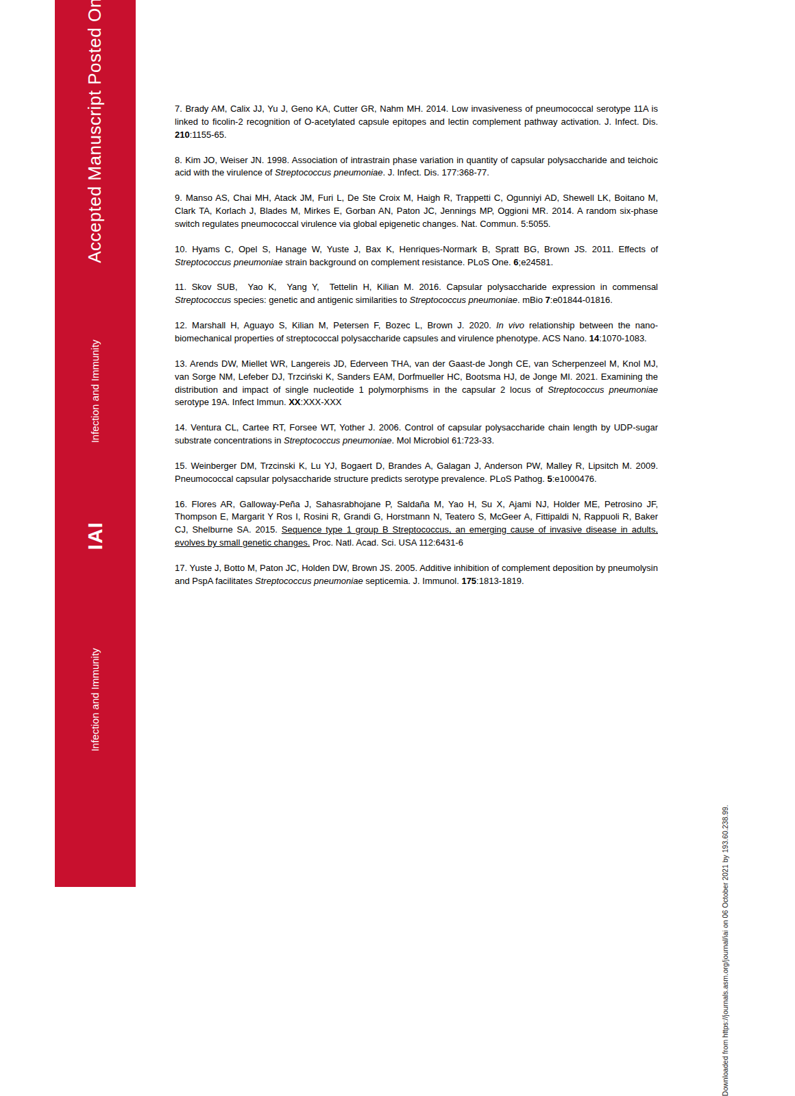Accepted Manuscript Posted Online Infection and Immunity IAI Infection and Immunity
Downloaded from https://journals.asm.org/journal/iai on 06 October 2021 by 193.60.238.99.
7. Brady AM, Calix JJ, Yu J, Geno KA, Cutter GR, Nahm MH. 2014. Low invasiveness of pneumococcal serotype 11A is linked to ficolin-2 recognition of O-acetylated capsule epitopes and lectin complement pathway activation. J. Infect. Dis. 210:1155-65.
8. Kim JO, Weiser JN. 1998. Association of intrastrain phase variation in quantity of capsular polysaccharide and teichoic acid with the virulence of Streptococcus pneumoniae. J. Infect. Dis. 177:368-77.
9. Manso AS, Chai MH, Atack JM, Furi L, De Ste Croix M, Haigh R, Trappetti C, Ogunniyi AD, Shewell LK, Boitano M, Clark TA, Korlach J, Blades M, Mirkes E, Gorban AN, Paton JC, Jennings MP, Oggioni MR. 2014. A random six-phase switch regulates pneumococcal virulence via global epigenetic changes. Nat. Commun. 5:5055.
10. Hyams C, Opel S, Hanage W, Yuste J, Bax K, Henriques-Normark B, Spratt BG, Brown JS. 2011. Effects of Streptococcus pneumoniae strain background on complement resistance. PLoS One. 6;e24581.
11. Skov SUB, Yao K, Yang Y, Tettelin H, Kilian M. 2016. Capsular polysaccharide expression in commensal Streptococcus species: genetic and antigenic similarities to Streptococcus pneumoniae. mBio 7:e01844-01816.
12. Marshall H, Aguayo S, Kilian M, Petersen F, Bozec L, Brown J. 2020. In vivo relationship between the nano-biomechanical properties of streptococcal polysaccharide capsules and virulence phenotype. ACS Nano. 14:1070-1083.
13. Arends DW, Miellet WR, Langereis JD, Ederveen THA, van der Gaast-de Jongh CE, van Scherpenzeel M, Knol MJ, van Sorge NM, Lefeber DJ, Trzciński K, Sanders EAM, Dorfmueller HC, Bootsma HJ, de Jonge MI. 2021. Examining the distribution and impact of single nucleotide 1 polymorphisms in the capsular 2 locus of Streptococcus pneumoniae serotype 19A. Infect Immun. XX:XXX-XXX
14. Ventura CL, Cartee RT, Forsee WT, Yother J. 2006. Control of capsular polysaccharide chain length by UDP-sugar substrate concentrations in Streptococcus pneumoniae. Mol Microbiol 61:723-33.
15. Weinberger DM, Trzcinski K, Lu YJ, Bogaert D, Brandes A, Galagan J, Anderson PW, Malley R, Lipsitch M. 2009. Pneumococcal capsular polysaccharide structure predicts serotype prevalence. PLoS Pathog. 5:e1000476.
16. Flores AR, Galloway-Peña J, Sahasrabhojane P, Saldaña M, Yao H, Su X, Ajami NJ, Holder ME, Petrosino JF, Thompson E, Margarit Y Ros I, Rosini R, Grandi G, Horstmann N, Teatero S, McGeer A, Fittipaldi N, Rappuoli R, Baker CJ, Shelburne SA. 2015. Sequence type 1 group B Streptococcus, an emerging cause of invasive disease in adults, evolves by small genetic changes. Proc. Natl. Acad. Sci. USA 112:6431-6
17. Yuste J, Botto M, Paton JC, Holden DW, Brown JS. 2005. Additive inhibition of complement deposition by pneumolysin and PspA facilitates Streptococcus pneumoniae septicemia. J. Immunol. 175:1813-1819.